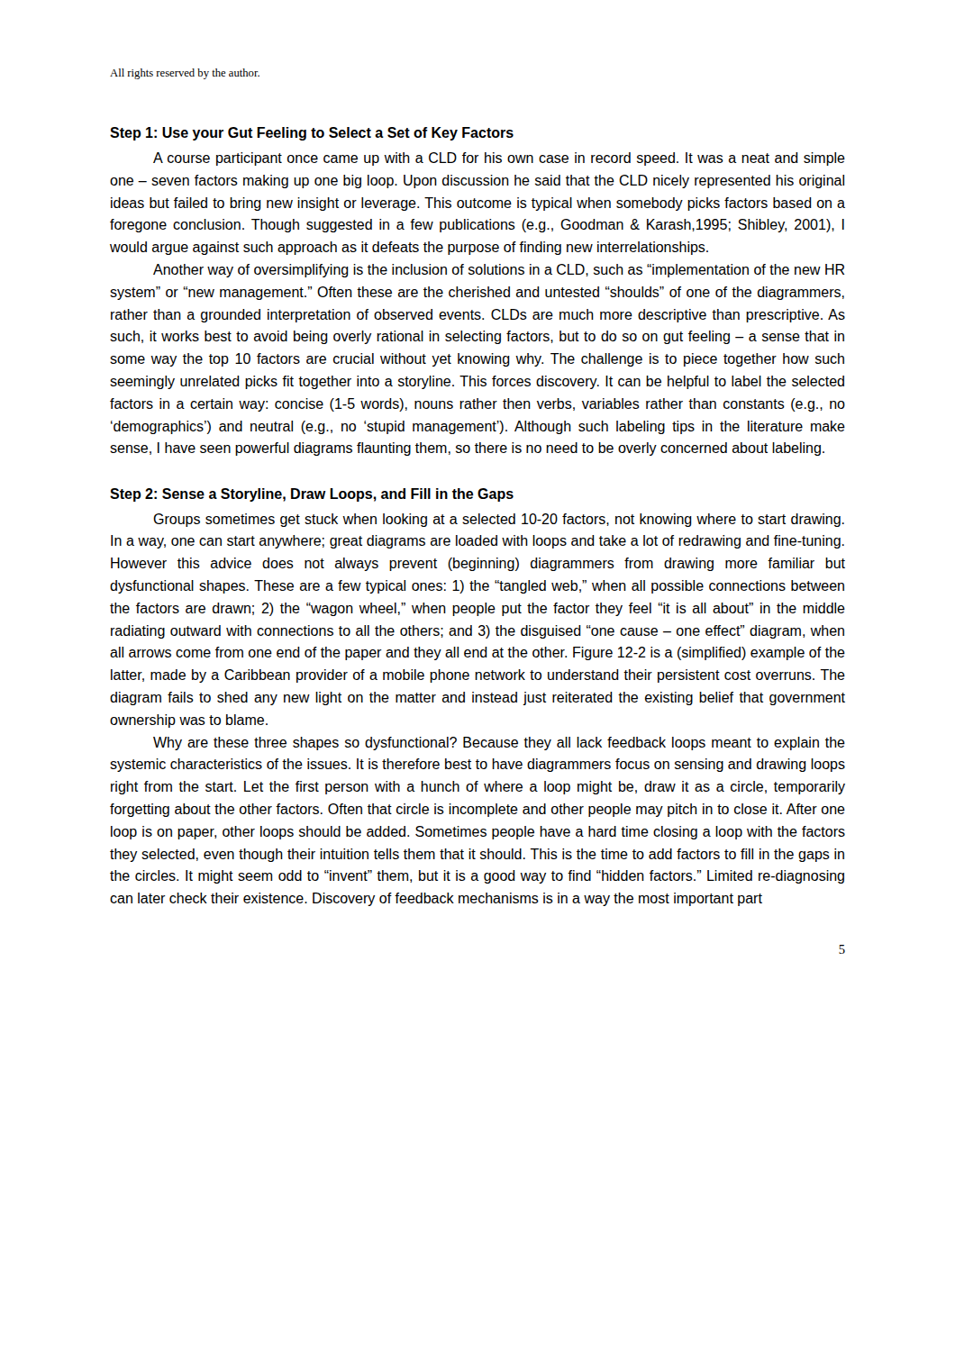All rights reserved by the author.
Step 1: Use your Gut Feeling to Select a Set of Key Factors
A course participant once came up with a CLD for his own case in record speed. It was a neat and simple one – seven factors making up one big loop. Upon discussion he said that the CLD nicely represented his original ideas but failed to bring new insight or leverage. This outcome is typical when somebody picks factors based on a foregone conclusion. Though suggested in a few publications (e.g., Goodman & Karash,1995; Shibley, 2001), I would argue against such approach as it defeats the purpose of finding new interrelationships.
Another way of oversimplifying is the inclusion of solutions in a CLD, such as “implementation of the new HR system” or “new management.” Often these are the cherished and untested “shoulds” of one of the diagrammers, rather than a grounded interpretation of observed events. CLDs are much more descriptive than prescriptive. As such, it works best to avoid being overly rational in selecting factors, but to do so on gut feeling – a sense that in some way the top 10 factors are crucial without yet knowing why. The challenge is to piece together how such seemingly unrelated picks fit together into a storyline. This forces discovery. It can be helpful to label the selected factors in a certain way: concise (1-5 words), nouns rather then verbs, variables rather than constants (e.g., no ‘demographics’) and neutral (e.g., no ‘stupid management’). Although such labeling tips in the literature make sense, I have seen powerful diagrams flaunting them, so there is no need to be overly concerned about labeling.
Step 2: Sense a Storyline, Draw Loops, and Fill in the Gaps
Groups sometimes get stuck when looking at a selected 10-20 factors, not knowing where to start drawing. In a way, one can start anywhere; great diagrams are loaded with loops and take a lot of redrawing and fine-tuning. However this advice does not always prevent (beginning) diagrammers from drawing more familiar but dysfunctional shapes. These are a few typical ones: 1) the “tangled web,” when all possible connections between the factors are drawn; 2) the “wagon wheel,” when people put the factor they feel “it is all about” in the middle radiating outward with connections to all the others; and 3) the disguised “one cause – one effect” diagram, when all arrows come from one end of the paper and they all end at the other. Figure 12-2 is a (simplified) example of the latter, made by a Caribbean provider of a mobile phone network to understand their persistent cost overruns. The diagram fails to shed any new light on the matter and instead just reiterated the existing belief that government ownership was to blame.
Why are these three shapes so dysfunctional? Because they all lack feedback loops meant to explain the systemic characteristics of the issues. It is therefore best to have diagrammers focus on sensing and drawing loops right from the start. Let the first person with a hunch of where a loop might be, draw it as a circle, temporarily forgetting about the other factors. Often that circle is incomplete and other people may pitch in to close it. After one loop is on paper, other loops should be added. Sometimes people have a hard time closing a loop with the factors they selected, even though their intuition tells them that it should. This is the time to add factors to fill in the gaps in the circles. It might seem odd to “invent” them, but it is a good way to find “hidden factors.” Limited re-diagnosing can later check their existence. Discovery of feedback mechanisms is in a way the most important part
5